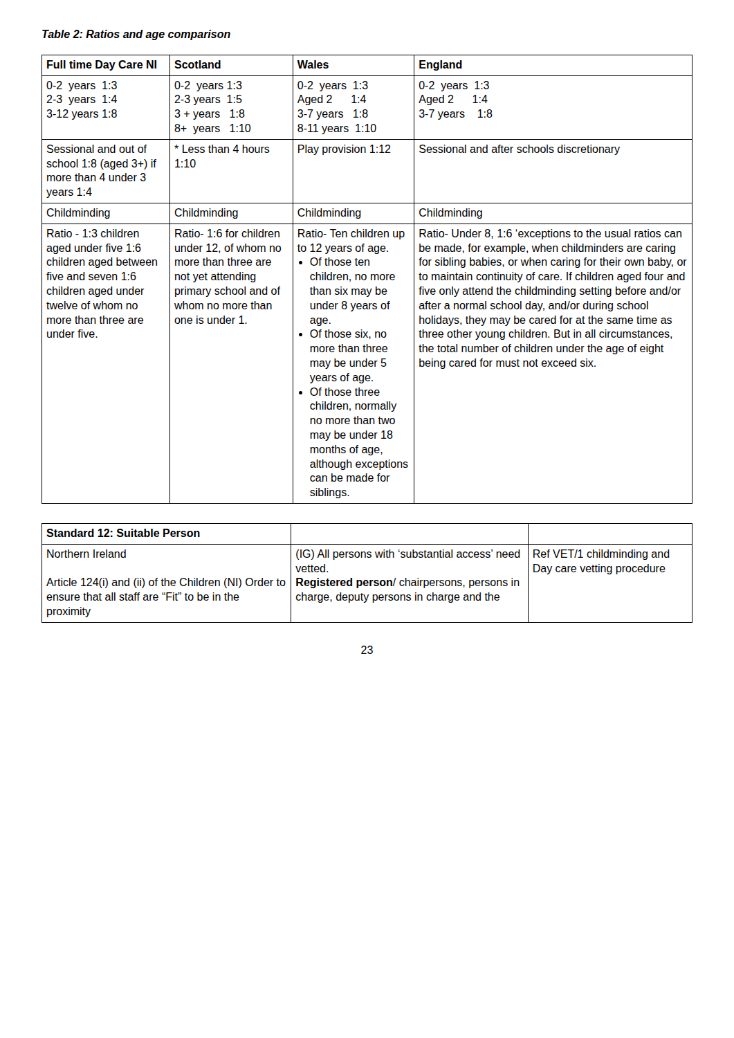Table 2: Ratios and age comparison
| Full time Day Care NI | Scotland | Wales | England |
| --- | --- | --- | --- |
| 0-2 years 1:3 2-3 years 1:4 3-12 years 1:8 | 0-2 years 1:3 2-3 years 1:5 3 + years 1:8 8+ years 1:10 | 0-2 years 1:3 Aged 2 1:4 3-7 years 1:8 8-11 years 1:10 | 0-2 years 1:3 Aged 2 1:4 3-7 years 1:8 |
| Sessional and out of school 1:8 (aged 3+) if more than 4 under 3 years 1:4 | * Less than 4 hours 1:10 | Play provision 1:12 | Sessional and after schools discretionary |
| Childminding | Childminding | Childminding | Childminding |
| Ratio - 1:3 children aged under five 1:6 children aged between five and seven 1:6 children aged under twelve of whom no more than three are under five. | Ratio- 1:6 for children under 12, of whom no more than three are not yet attending primary school and of whom no more than one is under 1. | Ratio- Ten children up to 12 years of age. Of those ten children, no more than six may be under 8 years of age. Of those six, no more than three may be under 5 years of age. Of those three children, normally no more than two may be under 18 months of age, although exceptions can be made for siblings. | Ratio- Under 8, 1:6 ‘exceptions to the usual ratios can be made, for example, when childminders are caring for sibling babies, or when caring for their own baby, or to maintain continuity of care. If children aged four and five only attend the childminding setting before and/or after a normal school day, and/or during school holidays, they may be cared for at the same time as three other young children. But in all circumstances, the total number of children under the age of eight being cared for must not exceed six. |
| Standard 12: Suitable Person | | |
| Northern Ireland Article 124(i) and (ii) of the Children (NI) Order to ensure that all staff are “Fit” to be in the proximity | (IG) All persons with ‘substantial access’ need vetted. Registered person / chairpersons, persons in charge, deputy persons in charge and the | Ref VET/1 childminding and Day care vetting procedure |
23